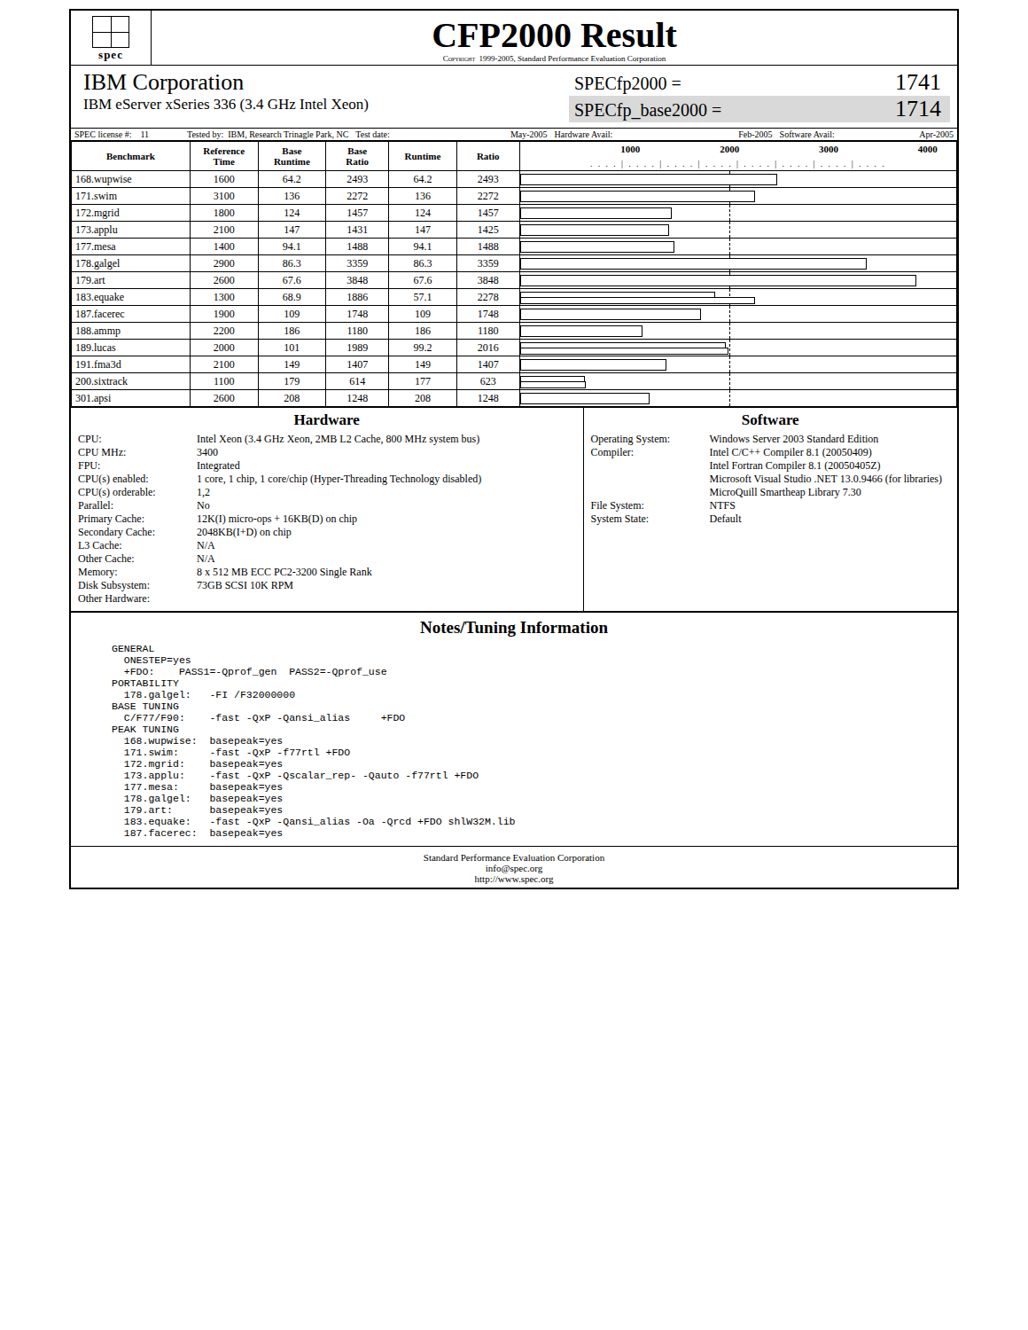spec
CFP2000 Result
Copyright 1999-2005, Standard Performance Evaluation Corporation
IBM Corporation
IBM eServer xSeries 336 (3.4 GHz Intel Xeon)
SPECfp2000 =
1741
SPECfp_base2000 =
1714
SPEC license #: 11
Tested by: IBM, Research Trinagle Park, NC
Test date:
May-2005
Hardware Avail:
Feb-2005
Software Avail:
Apr-2005
| Benchmark | Reference Time | Base Runtime | Base Ratio | Runtime | Ratio | 1000 2000 3000 4000 |
| --- | --- | --- | --- | --- | --- | --- |
| . . . . / . . . . / . . . . / . . . . / . . . . / . . . . / . . . . / . . . . |
| 168.wupwise | 1600 | 64.2 | 2493 | 64.2 | 2493 | |
| 171.swim | 3100 | 136 | 2272 | 136 | 2272 | |
| 172.mgrid | 1800 | 124 | 1457 | 124 | 1457 | |
| 173.applu | 2100 | 147 | 1431 | 147 | 1425 | |
| 177.mesa | 1400 | 94.1 | 1488 | 94.1 | 1488 | |
| 178.galgel | 2900 | 86.3 | 3359 | 86.3 | 3359 | |
| 179.art | 2600 | 67.6 | 3848 | 67.6 | 3848 | |
| 183.equake | 1300 | 68.9 | 1886 | 57.1 | 2278 | |
| 187.facerec | 1900 | 109 | 1748 | 109 | 1748 | |
| 188.ammp | 2200 | 186 | 1180 | 186 | 1180 | |
| 189.lucas | 2000 | 101 | 1989 | 99.2 | 2016 | |
| 191.fma3d | 2100 | 149 | 1407 | 149 | 1407 | |
| 200.sixtrack | 1100 | 179 | 614 | 177 | 623 | |
| 301.apsi | 2600 | 208 | 1248 | 208 | 1248 | |
Hardware
| CPU: | Intel Xeon (3.4 GHz Xeon, 2MB L2 Cache, 800 MHz system bus) |
| CPU MHz: | 3400 |
| FPU: | Integrated |
| CPU(s) enabled: | 1 core, 1 chip, 1 core/chip (Hyper-Threading Technology disabled) |
| CPU(s) orderable: | 1,2 |
| Parallel: | No |
| Primary Cache: | 12K(I) micro-ops + 16KB(D) on chip |
| Secondary Cache: | 2048KB(I+D) on chip |
| L3 Cache: | N/A |
| Other Cache: | N/A |
| Memory: | 8 x 512 MB ECC PC2-3200 Single Rank |
| Disk Subsystem: | 73GB SCSI 10K RPM |
| Other Hardware: | |
Software
| Operating System: | Windows Server 2003 Standard Edition |
| Compiler: | Intel C/C++ Compiler 8.1 (20050409) Intel Fortran Compiler 8.1 (20050405Z) Microsoft Visual Studio .NET 13.0.9466 (for libraries) MicroQuill Smartheap Library 7.30 |
| File System: | NTFS |
| System State: | Default |
Notes/Tuning Information
GENERAL
  ONESTEP=yes
  +FDO:    PASS1=-Qprof_gen  PASS2=-Qprof_use
PORTABILITY
  178.galgel:   -FI /F32000000
BASE TUNING
  C/F77/F90:    -fast -QxP -Qansi_alias     +FDO
PEAK TUNING
  168.wupwise:  basepeak=yes
  171.swim:     -fast -QxP -f77rtl +FDO
  172.mgrid:    basepeak=yes
  173.applu:    -fast -QxP -Qscalar_rep- -Qauto -f77rtl +FDO
  177.mesa:     basepeak=yes
  178.galgel:   basepeak=yes
  179.art:      basepeak=yes
  183.equake:   -fast -QxP -Qansi_alias -Oa -Qrcd +FDO shlW32M.lib
  187.facerec:  basepeak=yes
Standard Performance Evaluation Corporation
info@spec.org
http://www.spec.org